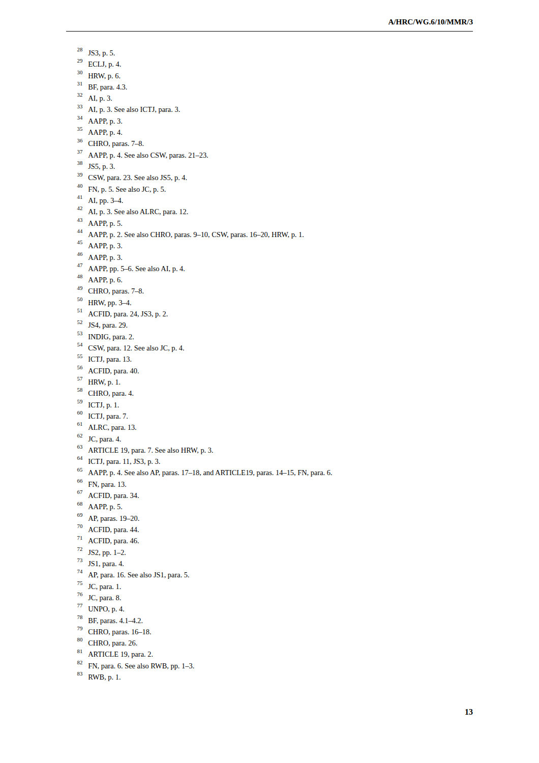A/HRC/WG.6/10/MMR/3
JS3, p. 5.
ECLJ, p. 4.
HRW, p. 6.
BF, para. 4.3.
AI, p. 3.
AI, p. 3. See also ICTJ, para. 3.
AAPP, p. 3.
AAPP, p. 4.
CHRO, paras. 7–8.
AAPP, p. 4. See also CSW, paras. 21–23.
JS5, p. 3.
CSW, para. 23. See also JS5, p. 4.
FN, p. 5. See also JC, p. 5.
AI, pp. 3–4.
AI, p. 3. See also ALRC, para. 12.
AAPP, p. 5.
AAPP, p. 2. See also CHRO, paras. 9–10, CSW, paras. 16–20, HRW, p. 1.
AAPP, p. 3.
AAPP, p. 3.
AAPP, pp. 5–6. See also AI, p. 4.
AAPP, p. 6.
CHRO, paras. 7–8.
HRW, pp. 3–4.
ACFID, para. 24, JS3, p. 2.
JS4, para. 29.
INDIG, para. 2.
CSW, para. 12. See also JC, p. 4.
ICTJ, para. 13.
ACFID, para. 40.
HRW, p. 1.
CHRO, para. 4.
ICTJ, p. 1.
ICTJ, para. 7.
ALRC, para. 13.
JC, para. 4.
ARTICLE 19, para. 7. See also HRW, p. 3.
ICTJ, para. 11, JS3, p. 3.
AAPP, p. 4. See also AP, paras. 17–18, and ARTICLE19, paras. 14–15, FN, para. 6.
FN, para. 13.
ACFID, para. 34.
AAPP, p. 5.
AP, paras. 19–20.
ACFID, para. 44.
ACFID, para. 46.
JS2, pp. 1–2.
JS1, para. 4.
AP, para. 16. See also JS1, para. 5.
JC, para. 1.
JC, para. 8.
UNPO, p. 4.
BF, paras. 4.1–4.2.
CHRO, paras. 16–18.
CHRO, para. 26.
ARTICLE 19, para. 2.
FN, para. 6. See also RWB, pp. 1–3.
RWB, p. 1.
13